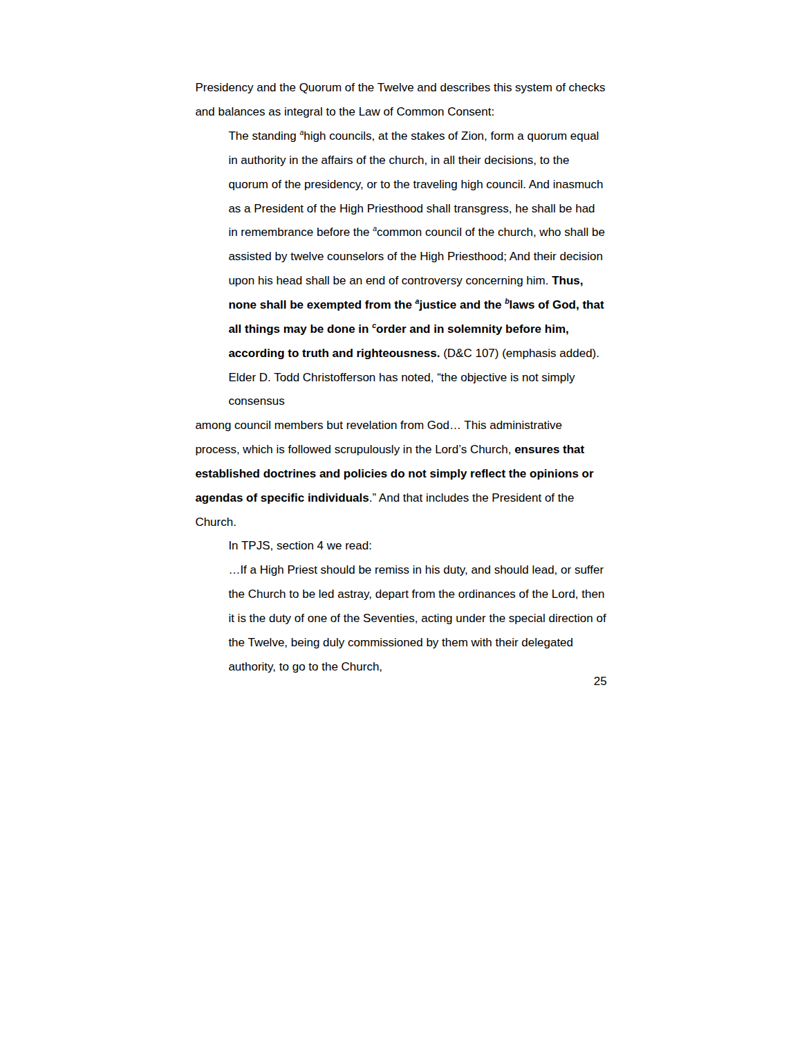Presidency and the Quorum of the Twelve and describes this system of checks and balances as integral to the Law of Common Consent:
The standing ahigh councils, at the stakes of Zion, form a quorum equal in authority in the affairs of the church, in all their decisions, to the quorum of the presidency, or to the traveling high council. And inasmuch as a President of the High Priesthood shall transgress, he shall be had in remembrance before the acommon council of the church, who shall be assisted by twelve counselors of the High Priesthood; And their decision upon his head shall be an end of controversy concerning him. Thus, none shall be exempted from the ajustice and the blaws of God, that all things may be done in corder and in solemnity before him, according to truth and righteousness. (D&C 107) (emphasis added).
Elder D. Todd Christofferson has noted, “the objective is not simply consensus
among council members but revelation from God… This administrative process, which is followed scrupulously in the Lord’s Church, ensures that established doctrines and policies do not simply reflect the opinions or agendas of specific individuals.” And that includes the President of the Church.
In TPJS, section 4 we read:
…If a High Priest should be remiss in his duty, and should lead, or suffer the Church to be led astray, depart from the ordinances of the Lord, then it is the duty of one of the Seventies, acting under the special direction of the Twelve, being duly commissioned by them with their delegated authority, to go to the Church,
25